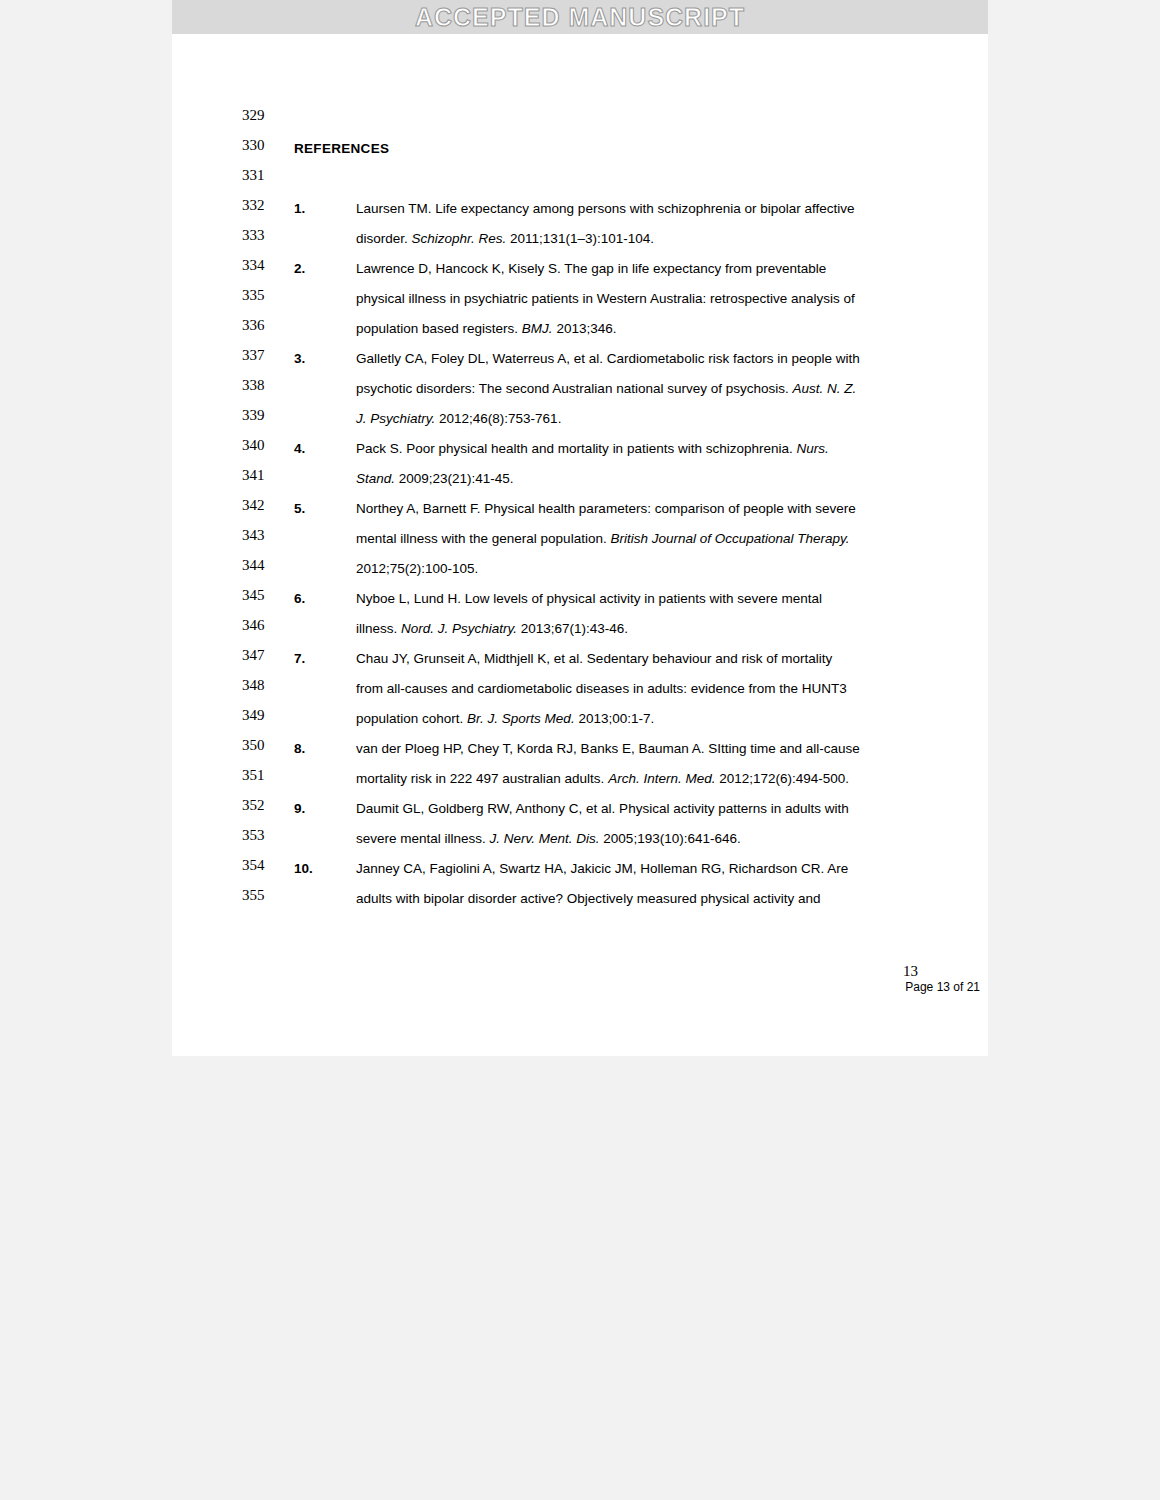ACCEPTED MANUSCRIPT
329
330
REFERENCES
331
332
1.
Laursen TM. Life expectancy among persons with schizophrenia or bipolar affective
333
disorder. Schizophr. Res. 2011;131(1–3):101-104.
334
2.
Lawrence D, Hancock K, Kisely S. The gap in life expectancy from preventable
335
physical illness in psychiatric patients in Western Australia: retrospective analysis of
336
population based registers. BMJ. 2013;346.
337
3.
Galletly CA, Foley DL, Waterreus A, et al. Cardiometabolic risk factors in people with
338
psychotic disorders: The second Australian national survey of psychosis. Aust. N. Z.
339
J. Psychiatry. 2012;46(8):753-761.
340
4.
Pack S. Poor physical health and mortality in patients with schizophrenia. Nurs.
341
Stand. 2009;23(21):41-45.
342
5.
Northey A, Barnett F. Physical health parameters: comparison of people with severe
343
mental illness with the general population. British Journal of Occupational Therapy.
344
2012;75(2):100-105.
345
6.
Nyboe L, Lund H. Low levels of physical activity in patients with severe mental
346
illness. Nord. J. Psychiatry. 2013;67(1):43-46.
347
7.
Chau JY, Grunseit A, Midthjell K, et al. Sedentary behaviour and risk of mortality
348
from all-causes and cardiometabolic diseases in adults: evidence from the HUNT3
349
population cohort. Br. J. Sports Med. 2013;00:1-7.
350
8.
van der Ploeg HP, Chey T, Korda RJ, Banks E, Bauman A. SItting time and all-cause
351
mortality risk in 222 497 australian adults. Arch. Intern. Med. 2012;172(6):494-500.
352
9.
Daumit GL, Goldberg RW, Anthony C, et al. Physical activity patterns in adults with
353
severe mental illness. J. Nerv. Ment. Dis. 2005;193(10):641-646.
354
10.
Janney CA, Fagiolini A, Swartz HA, Jakicic JM, Holleman RG, Richardson CR. Are
355
adults with bipolar disorder active? Objectively measured physical activity and
13
Page 13 of 21